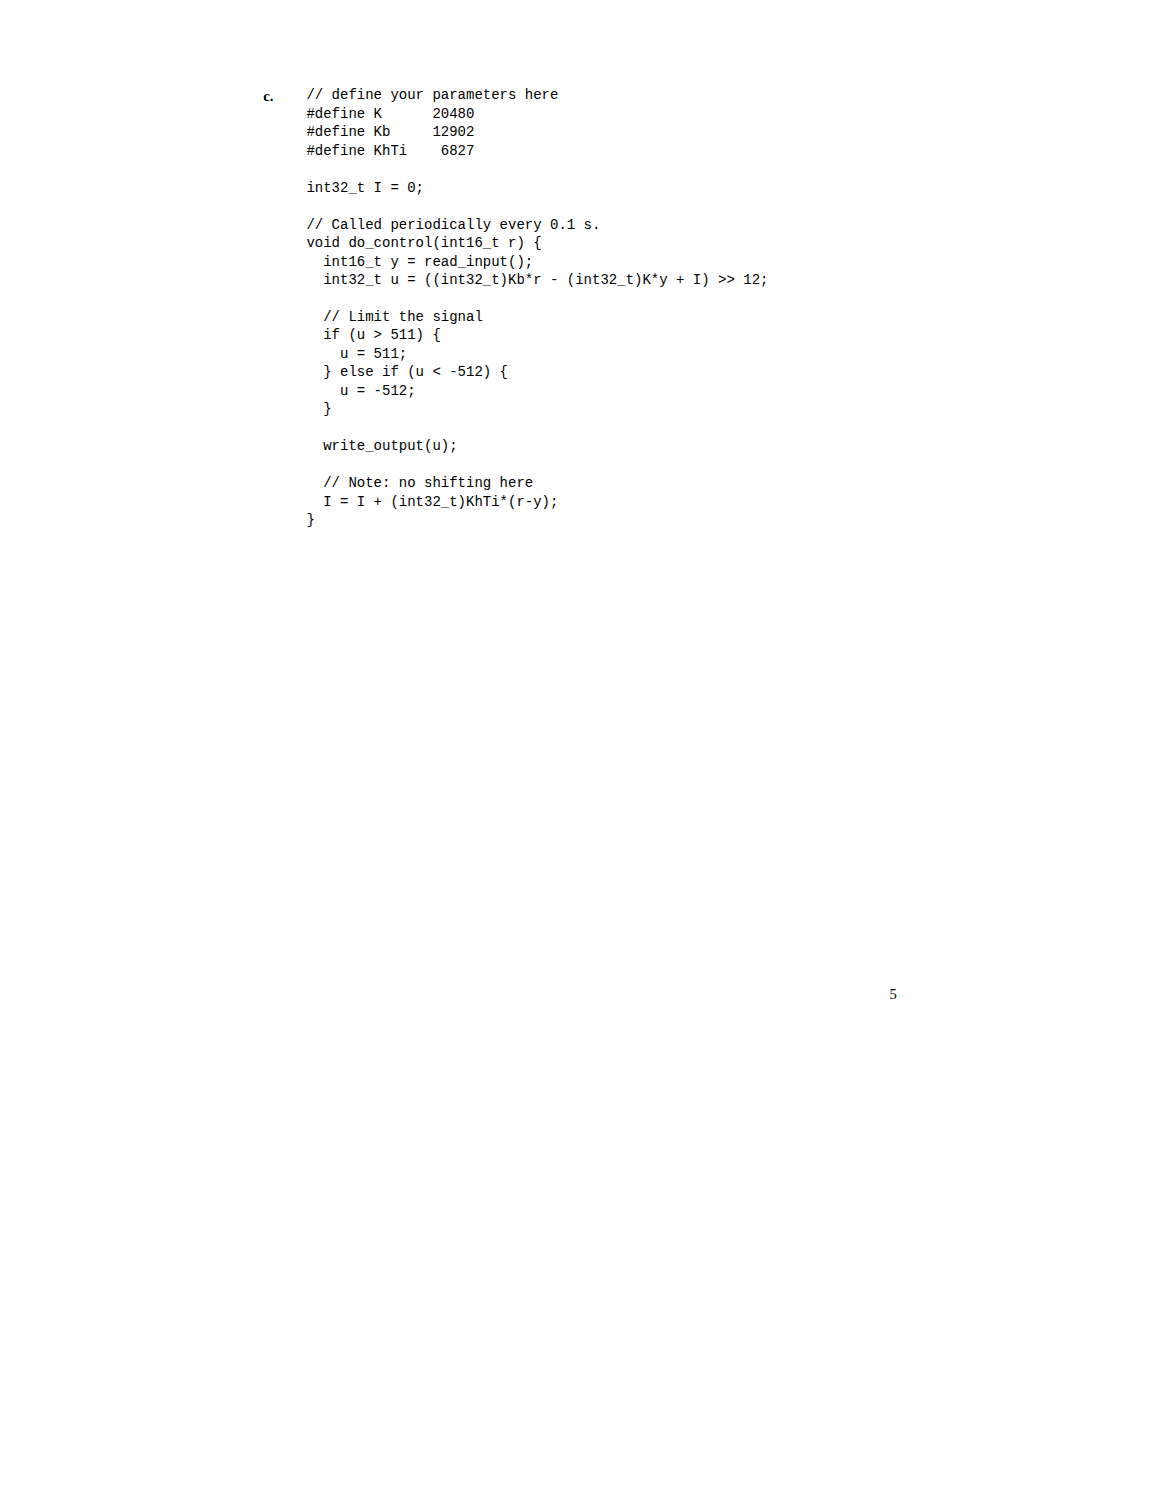c.
// define your parameters here
#define K      20480
#define Kb     12902
#define KhTi    6827

int32_t I = 0;

// Called periodically every 0.1 s.
void do_control(int16_t r) {
  int16_t y = read_input();
  int32_t u = ((int32_t)Kb*r - (int32_t)K*y + I) >> 12;

  // Limit the signal
  if (u > 511) {
    u = 511;
  } else if (u < -512) {
    u = -512;
  }

  write_output(u);

  // Note: no shifting here
  I = I + (int32_t)KhTi*(r-y);
}
5